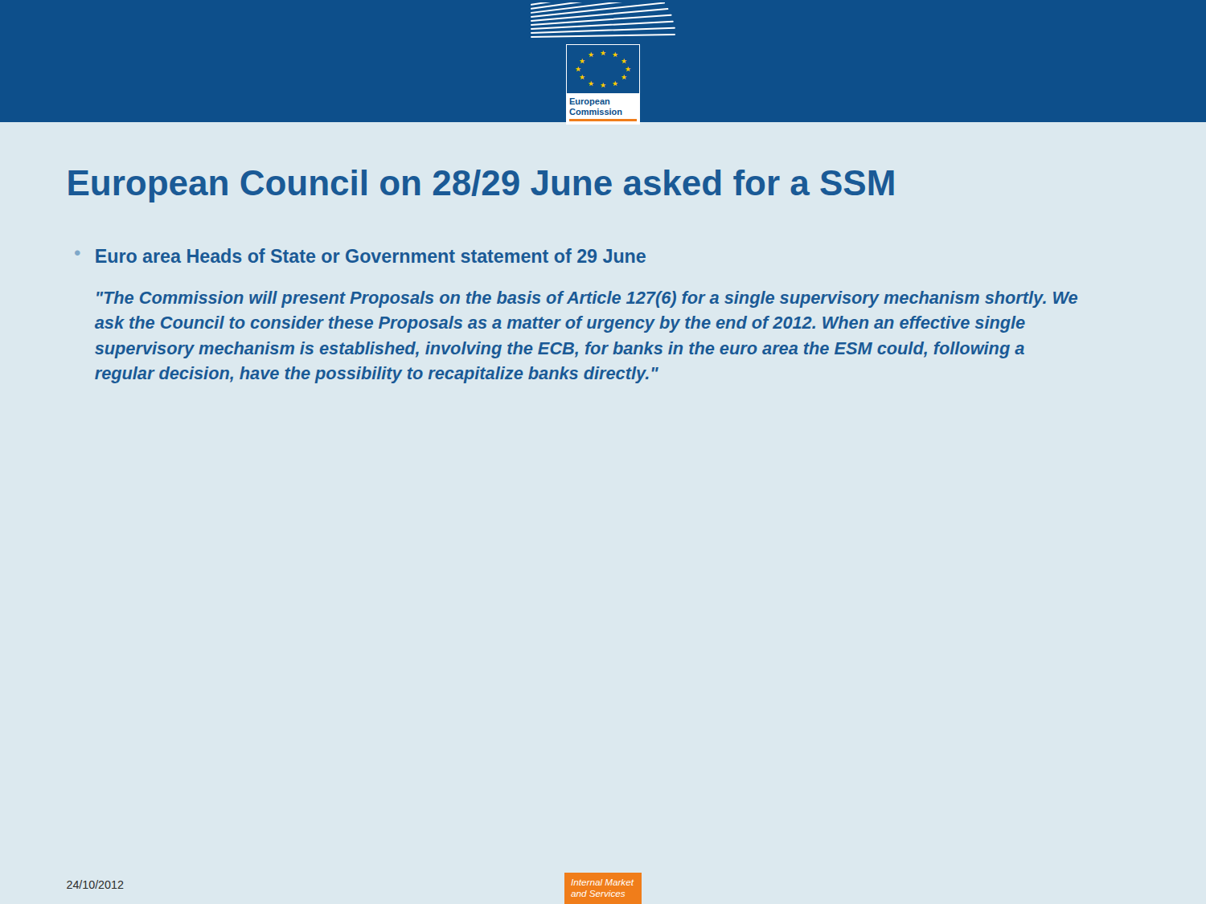★ ★ ★ ★ ★ ★ ★ ★ ★ ★ ★ ★
European
Commission
European Council on 28/29 June asked for a SSM
Euro area Heads of State or Government statement of 29 June
"The Commission will present Proposals on the basis of Article 127(6) for a single supervisory mechanism shortly. We ask the Council to consider these Proposals as a matter of urgency by the end of 2012. When an effective single supervisory mechanism is established, involving the ECB, for banks in the euro area the ESM could, following a regular decision, have the possibility to recapitalize banks directly."
24/10/2012
Internal Market
and Services